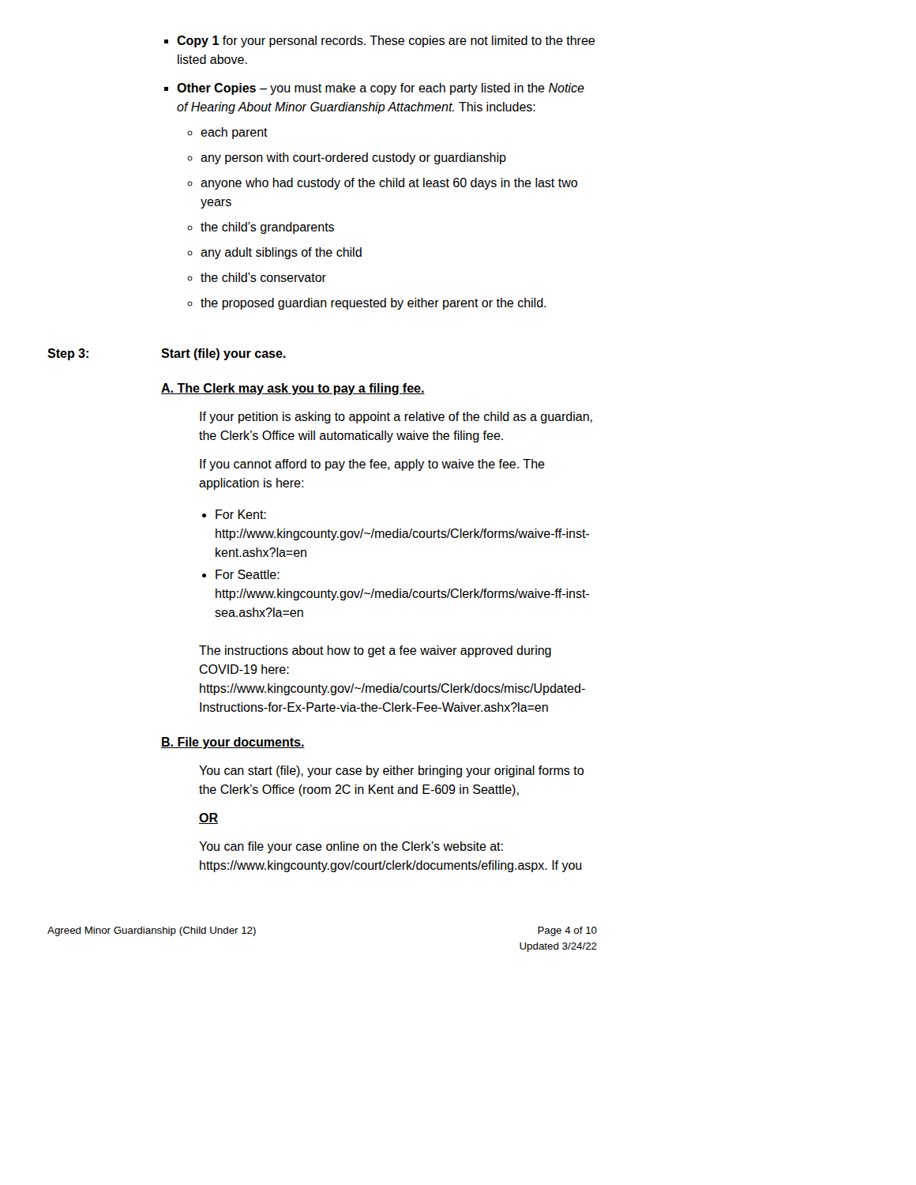Copy 1 for your personal records. These copies are not limited to the three listed above.
Other Copies – you must make a copy for each party listed in the Notice of Hearing About Minor Guardianship Attachment. This includes:
each parent
any person with court-ordered custody or guardianship
anyone who had custody of the child at least 60 days in the last two years
the child’s grandparents
any adult siblings of the child
the child’s conservator
the proposed guardian requested by either parent or the child.
Step 3:
Start (file) your case.
A. The Clerk may ask you to pay a filing fee.
If your petition is asking to appoint a relative of the child as a guardian, the Clerk’s Office will automatically waive the filing fee.
If you cannot afford to pay the fee, apply to waive the fee. The application is here:
For Kent:
http://www.kingcounty.gov/~/media/courts/Clerk/forms/waive-ff-inst-kent.ashx?la=en
For Seattle:
http://www.kingcounty.gov/~/media/courts/Clerk/forms/waive-ff-inst-sea.ashx?la=en
The instructions about how to get a fee waiver approved during COVID-19 here:
https://www.kingcounty.gov/~/media/courts/Clerk/docs/misc/Updated-Instructions-for-Ex-Parte-via-the-Clerk-Fee-Waiver.ashx?la=en
B. File your documents.
You can start (file), your case by either bringing your original forms to the Clerk’s Office (room 2C in Kent and E-609 in Seattle),
OR
You can file your case online on the Clerk’s website at: https://www.kingcounty.gov/court/clerk/documents/efiling.aspx. If you
Agreed Minor Guardianship (Child Under 12)
Page 4 of 10
Updated 3/24/22